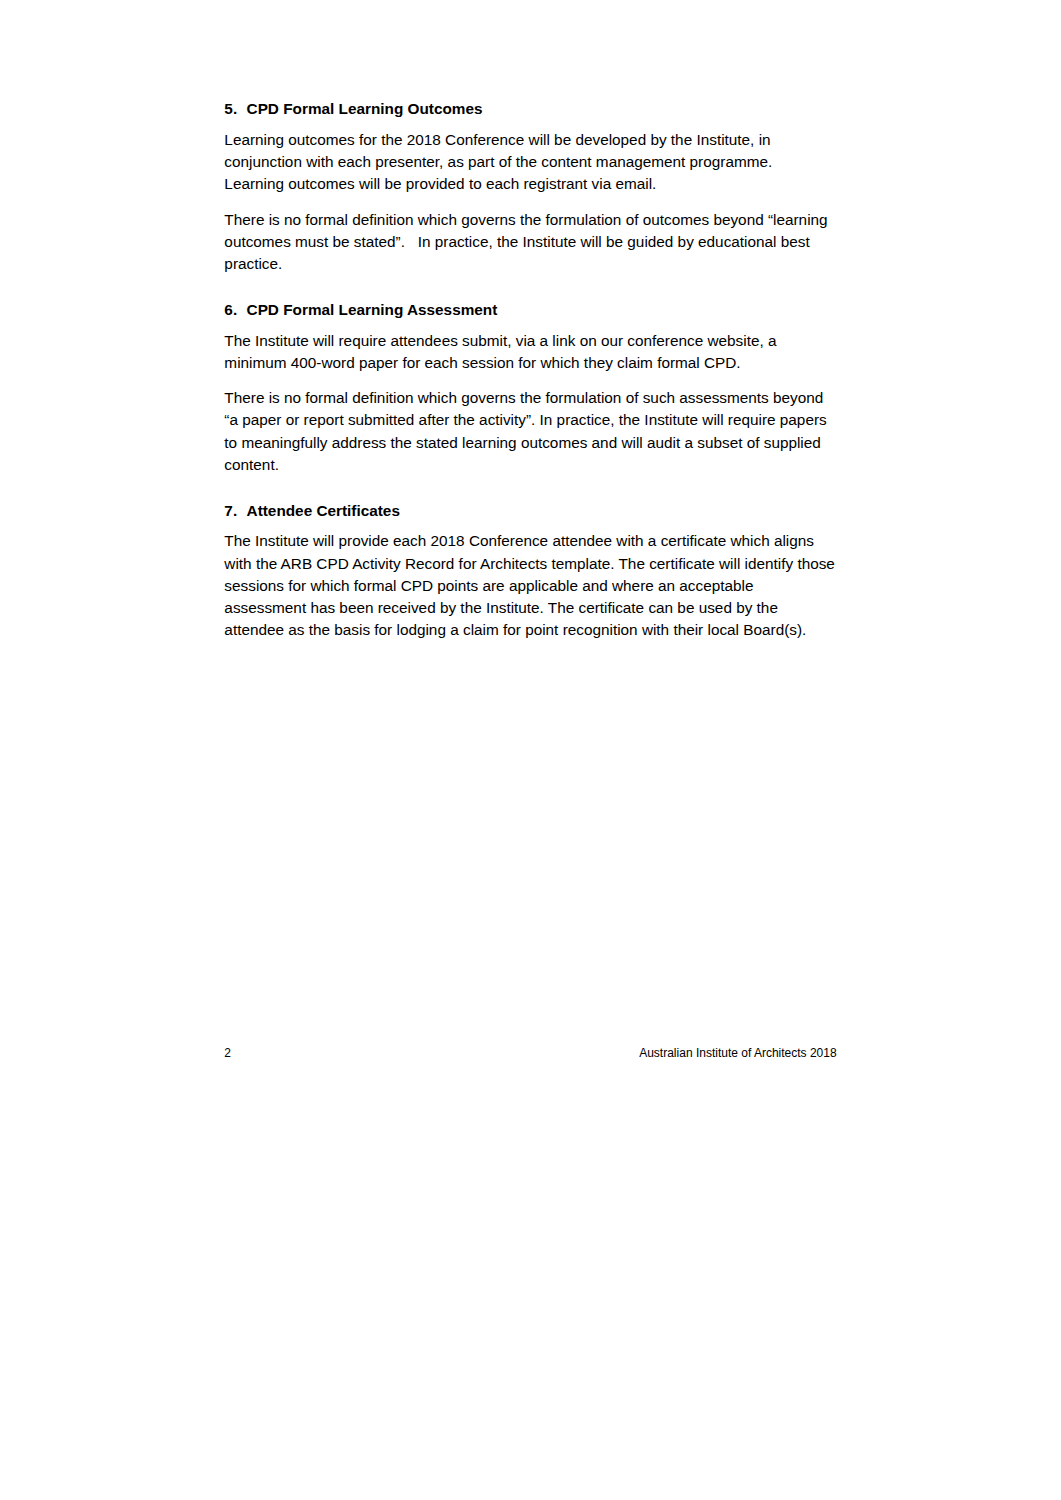5. CPD Formal Learning Outcomes
Learning outcomes for the 2018 Conference will be developed by the Institute, in conjunction with each presenter, as part of the content management programme. Learning outcomes will be provided to each registrant via email.
There is no formal definition which governs the formulation of outcomes beyond “learning outcomes must be stated”. In practice, the Institute will be guided by educational best practice.
6. CPD Formal Learning Assessment
The Institute will require attendees submit, via a link on our conference website, a minimum 400-word paper for each session for which they claim formal CPD.
There is no formal definition which governs the formulation of such assessments beyond “a paper or report submitted after the activity”. In practice, the Institute will require papers to meaningfully address the stated learning outcomes and will audit a subset of supplied content.
7. Attendee Certificates
The Institute will provide each 2018 Conference attendee with a certificate which aligns with the ARB CPD Activity Record for Architects template. The certificate will identify those sessions for which formal CPD points are applicable and where an acceptable assessment has been received by the Institute. The certificate can be used by the attendee as the basis for lodging a claim for point recognition with their local Board(s).
2 Australian Institute of Architects 2018